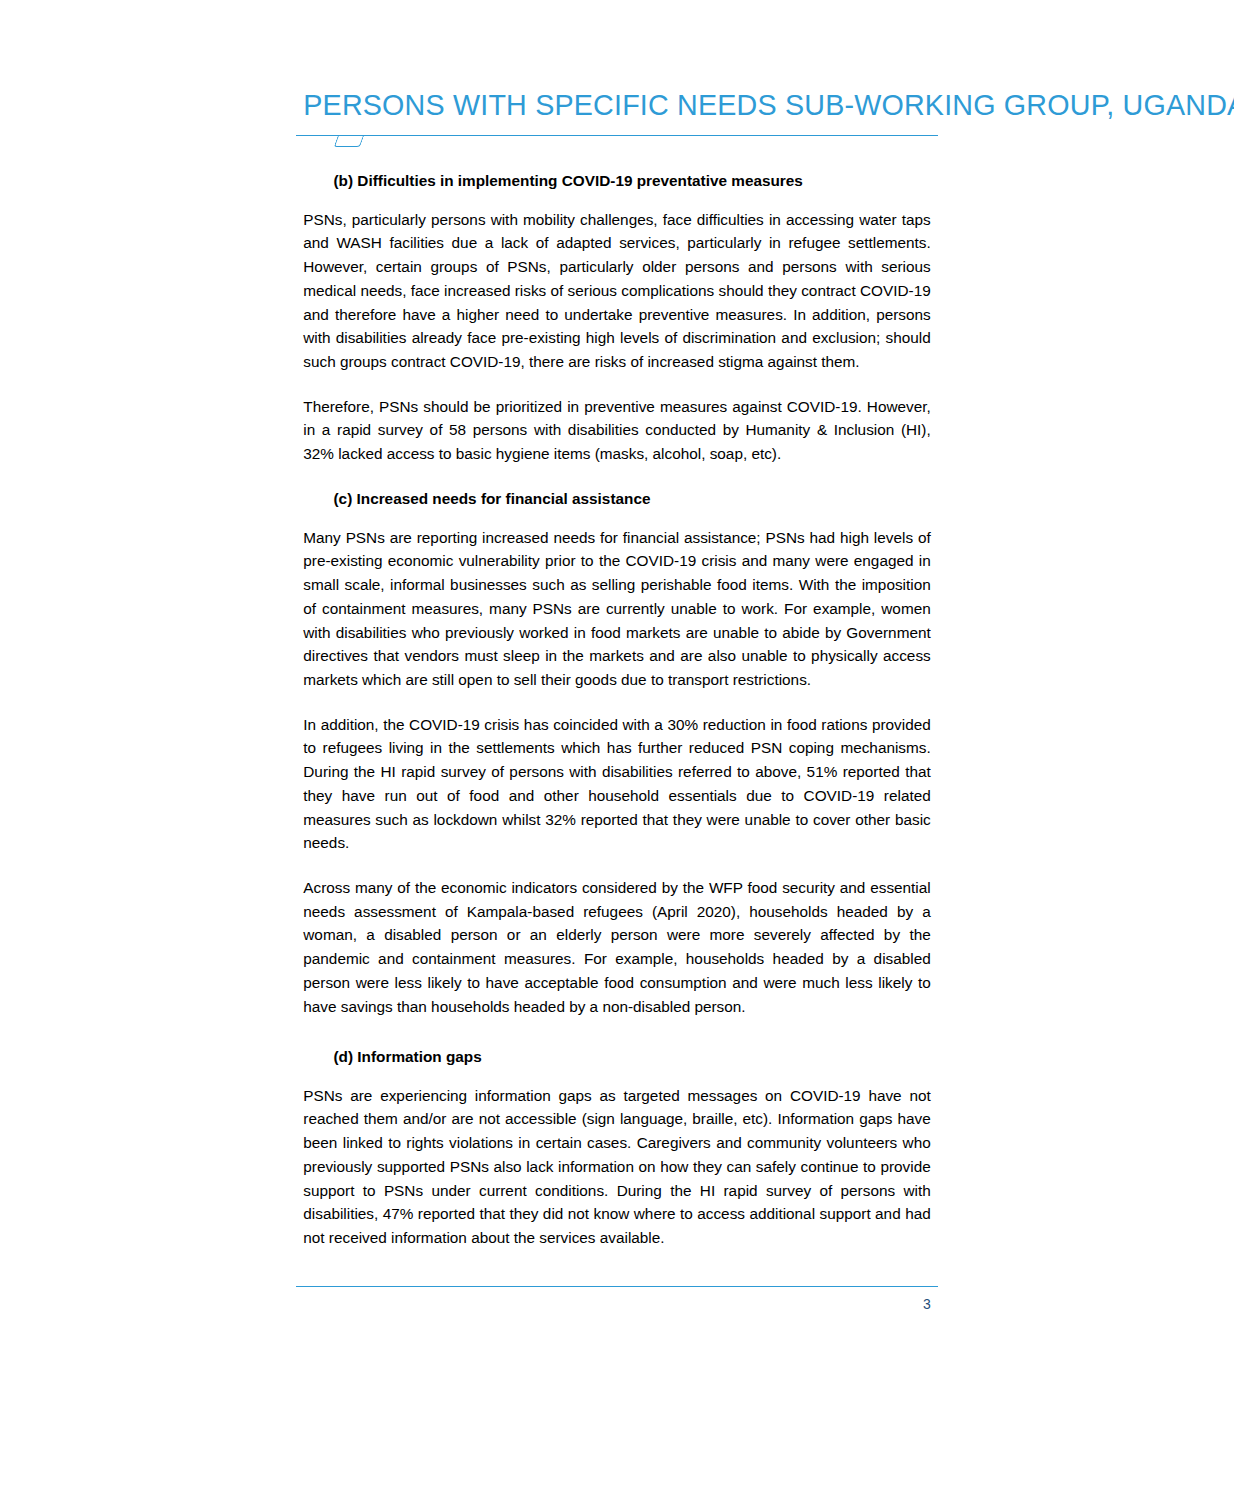PERSONS WITH SPECIFIC NEEDS SUB-WORKING GROUP, UGANDA
(b) Difficulties in implementing COVID-19 preventative measures
PSNs, particularly persons with mobility challenges, face difficulties in accessing water taps and WASH facilities due a lack of adapted services, particularly in refugee settlements. However, certain groups of PSNs, particularly older persons and persons with serious medical needs, face increased risks of serious complications should they contract COVID-19 and therefore have a higher need to undertake preventive measures. In addition, persons with disabilities already face pre-existing high levels of discrimination and exclusion; should such groups contract COVID-19, there are risks of increased stigma against them.
Therefore, PSNs should be prioritized in preventive measures against COVID-19. However, in a rapid survey of 58 persons with disabilities conducted by Humanity & Inclusion (HI), 32% lacked access to basic hygiene items (masks, alcohol, soap, etc).
(c) Increased needs for financial assistance
Many PSNs are reporting increased needs for financial assistance; PSNs had high levels of pre-existing economic vulnerability prior to the COVID-19 crisis and many were engaged in small scale, informal businesses such as selling perishable food items. With the imposition of containment measures, many PSNs are currently unable to work. For example, women with disabilities who previously worked in food markets are unable to abide by Government directives that vendors must sleep in the markets and are also unable to physically access markets which are still open to sell their goods due to transport restrictions.
In addition, the COVID-19 crisis has coincided with a 30% reduction in food rations provided to refugees living in the settlements which has further reduced PSN coping mechanisms. During the HI rapid survey of persons with disabilities referred to above, 51% reported that they have run out of food and other household essentials due to COVID-19 related measures such as lockdown whilst 32% reported that they were unable to cover other basic needs.
Across many of the economic indicators considered by the WFP food security and essential needs assessment of Kampala-based refugees (April 2020), households headed by a woman, a disabled person or an elderly person were more severely affected by the pandemic and containment measures. For example, households headed by a disabled person were less likely to have acceptable food consumption and were much less likely to have savings than households headed by a non-disabled person.
(d) Information gaps
PSNs are experiencing information gaps as targeted messages on COVID-19 have not reached them and/or are not accessible (sign language, braille, etc). Information gaps have been linked to rights violations in certain cases. Caregivers and community volunteers who previously supported PSNs also lack information on how they can safely continue to provide support to PSNs under current conditions. During the HI rapid survey of persons with disabilities, 47% reported that they did not know where to access additional support and had not received information about the services available.
3